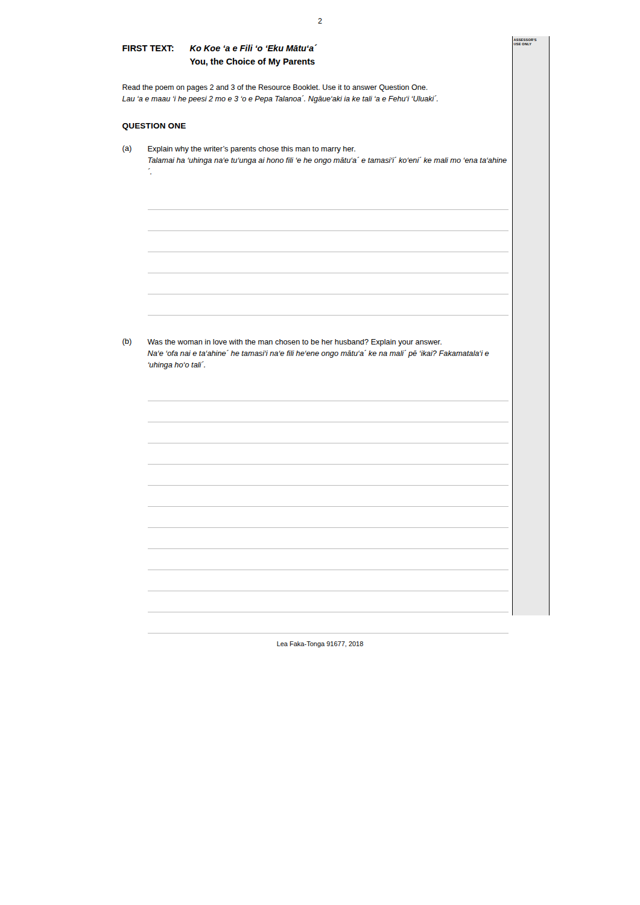2
ASSESSOR'S
USE ONLY
FIRST TEXT: Ko Koe ‘a e Fili ‘o ‘Eku Mātu‘a´ You, the Choice of My Parents
Read the poem on pages 2 and 3 of the Resource Booklet. Use it to answer Question One.
Lau ‘a e maau ‘i he peesi 2 mo e 3 ‘o e Pepa Talanoa´. Ngāue‘aki ia ke tali ‘a e Fehu‘i ‘Uluaki´.
QUESTION ONE
(a)
Explain why the writer’s parents chose this man to marry her.
Talamai ha ‘uhinga na‘e tu‘unga ai hono fili ‘e he ongo mātu‘a´ e tamasi‘i´ ko‘eni´ ke mali mo ‘ena ta‘ahine´.
(b)
Was the woman in love with the man chosen to be her husband? Explain your answer.
Na‘e ‘ofa nai e ta‘ahine´ he tamasi‘i na‘e fili he‘ene ongo mātu‘a´ ke na mali´ pē ‘ikai? Fakamatala‘i e ‘uhinga ho‘o tali´.
Lea Faka-Tonga 91677, 2018